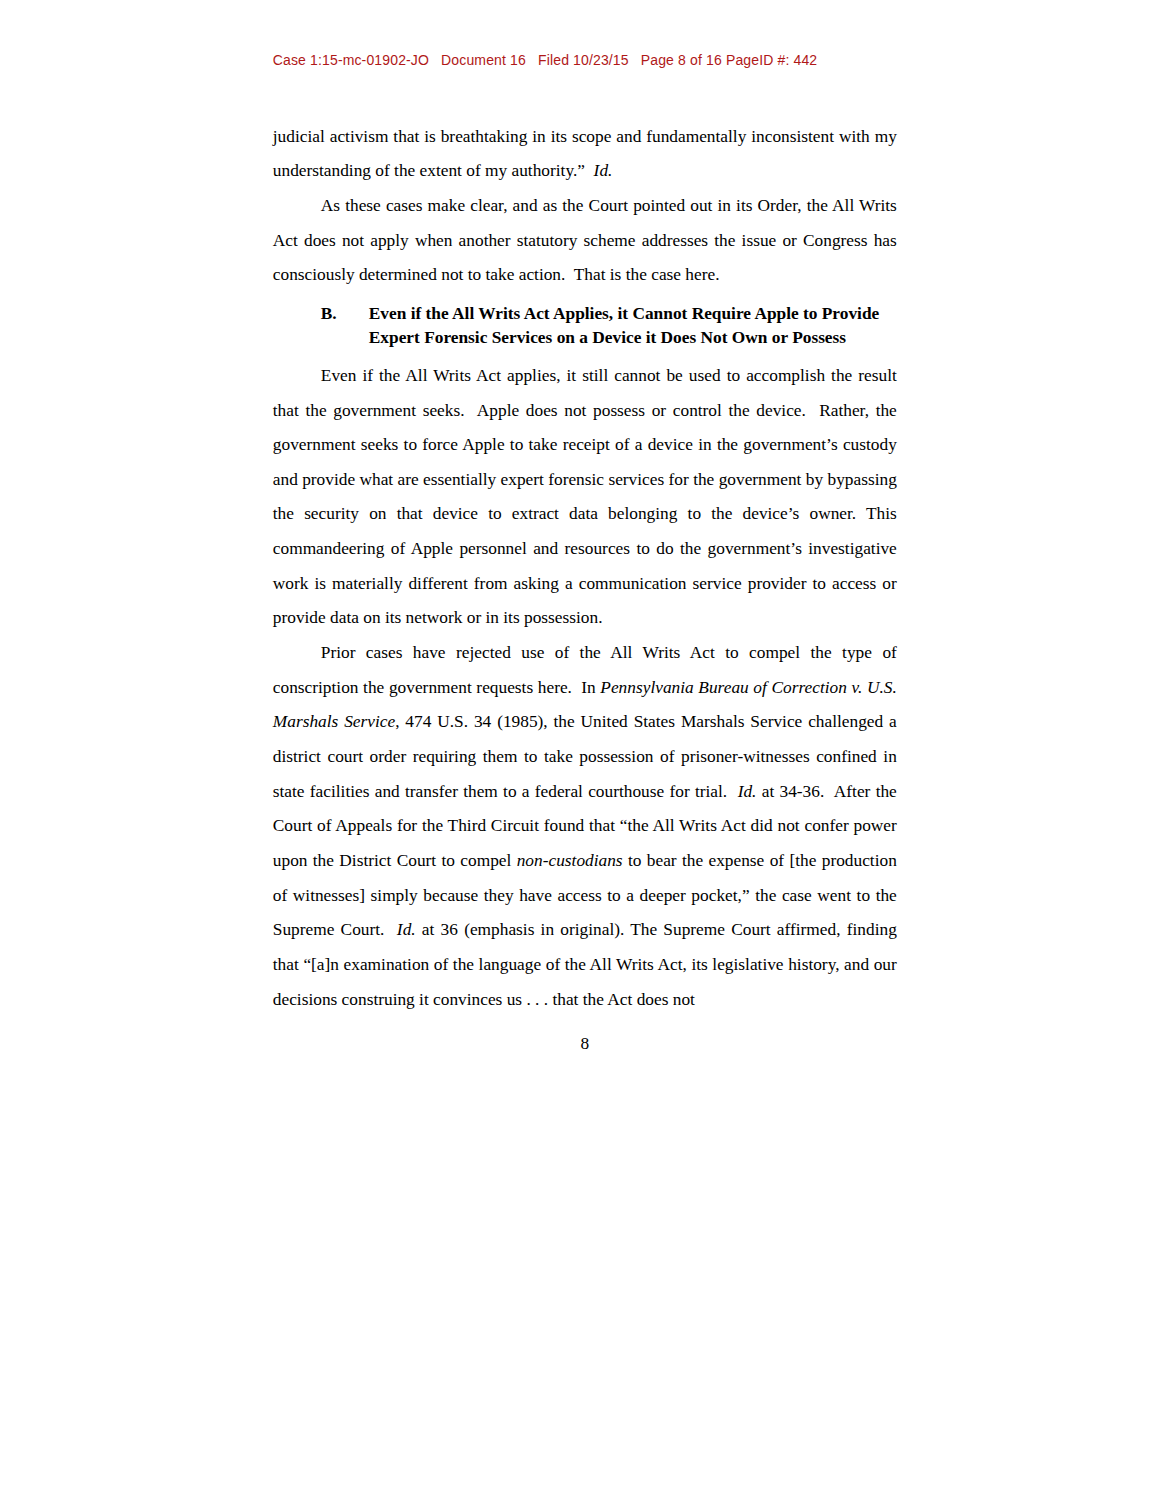Case 1:15-mc-01902-JO Document 16 Filed 10/23/15 Page 8 of 16 PageID #: 442
judicial activism that is breathtaking in its scope and fundamentally inconsistent with my understanding of the extent of my authority.” Id.
As these cases make clear, and as the Court pointed out in its Order, the All Writs Act does not apply when another statutory scheme addresses the issue or Congress has consciously determined not to take action. That is the case here.
B.
Even if the All Writs Act Applies, it Cannot Require Apple to Provide Expert Forensic Services on a Device it Does Not Own or Possess
Even if the All Writs Act applies, it still cannot be used to accomplish the result that the government seeks. Apple does not possess or control the device. Rather, the government seeks to force Apple to take receipt of a device in the government’s custody and provide what are essentially expert forensic services for the government by bypassing the security on that device to extract data belonging to the device’s owner. This commandeering of Apple personnel and resources to do the government’s investigative work is materially different from asking a communication service provider to access or provide data on its network or in its possession.
Prior cases have rejected use of the All Writs Act to compel the type of conscription the government requests here. In Pennsylvania Bureau of Correction v. U.S. Marshals Service, 474 U.S. 34 (1985), the United States Marshals Service challenged a district court order requiring them to take possession of prisoner-witnesses confined in state facilities and transfer them to a federal courthouse for trial. Id. at 34-36. After the Court of Appeals for the Third Circuit found that “the All Writs Act did not confer power upon the District Court to compel non-custodians to bear the expense of [the production of witnesses] simply because they have access to a deeper pocket,” the case went to the Supreme Court. Id. at 36 (emphasis in original). The Supreme Court affirmed, finding that “[a]n examination of the language of the All Writs Act, its legislative history, and our decisions construing it convinces us . . . that the Act does not
8